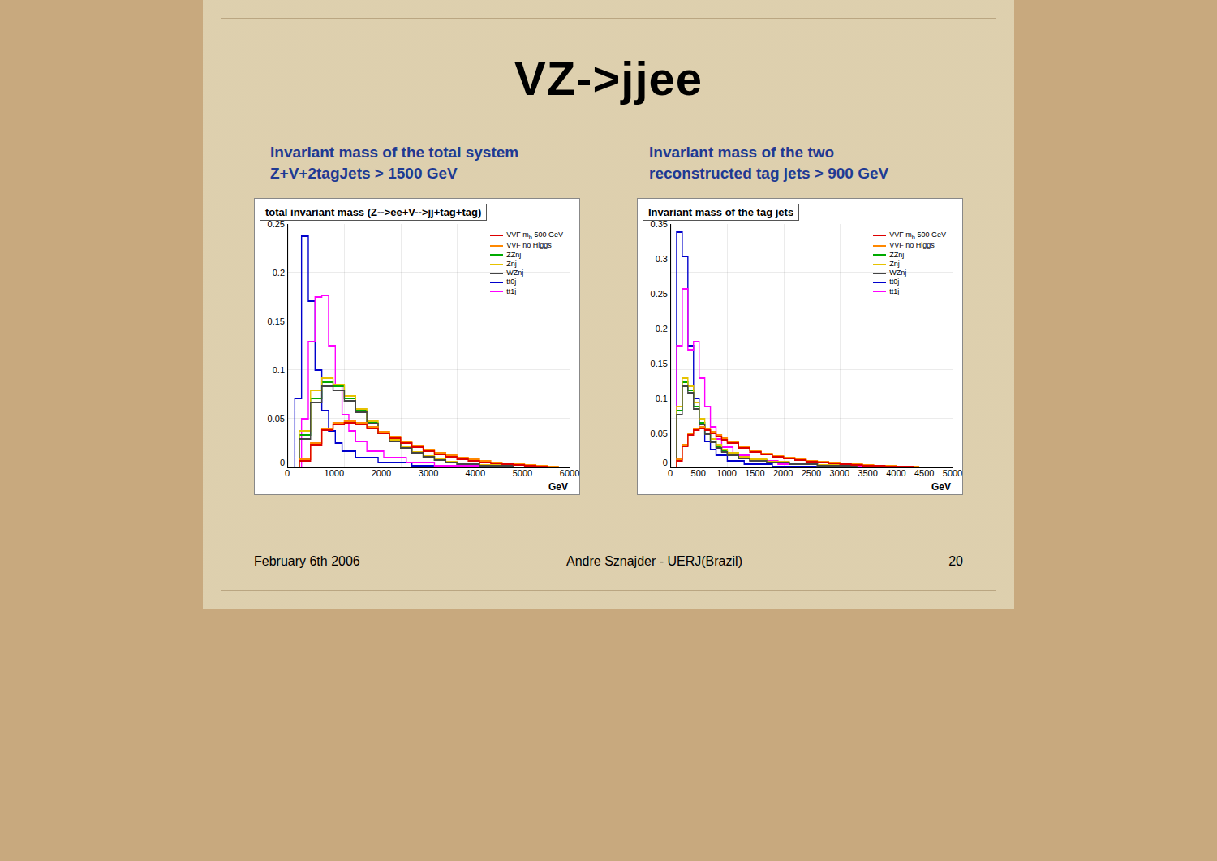VZ->jjee
Invariant mass of the total system
Z+V+2tagJets > 1500 GeV
Invariant mass of the two
reconstructed tag jets > 900 GeV
total invariant mass (Z-->ee+V-->jj+tag+tag)
0.25 0.2 0.15 0.1 0.05 0
VVF mh 500 GeV
VVF no Higgs
ZZnj
Znj
WZnj
tt0j
tt1j
0 1000 2000 3000 4000 5000 6000
GeV
Invariant mass of the tag jets
0.35 0.3 0.25 0.2 0.15 0.1 0.05 0
VVF mh 500 GeV
VVF no Higgs
ZZnj
Znj
WZnj
tt0j
tt1j
0 500 1000 1500 2000 2500 3000 3500 4000 4500 5000
GeV
February 6th 2006
Andre Sznajder - UERJ(Brazil)
20